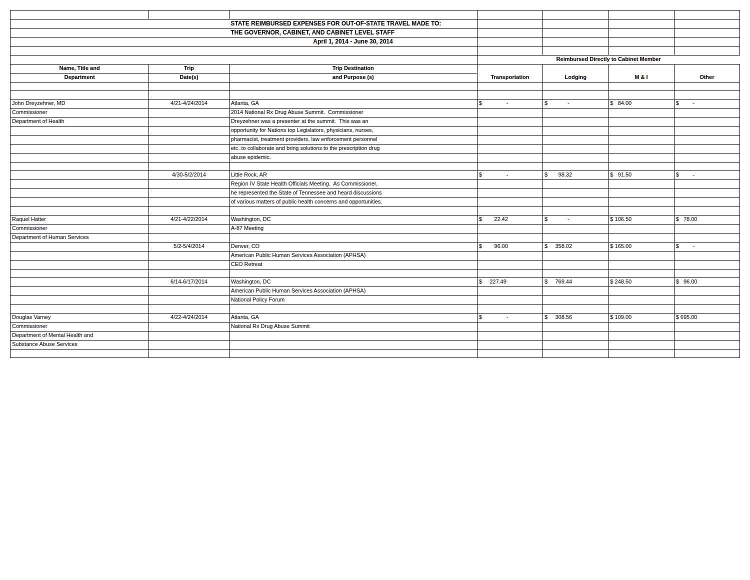| | | STATE REIMBURSED EXPENSES FOR OUT-OF-STATE TRAVEL MADE TO: | | | | |
| | | THE GOVERNOR, CABINET, AND CABINET LEVEL STAFF | | | | |
| | | April 1, 2014 - June 30, 2014 | | | | |
| | | | Reimbursed Directly to Cabinet Member |
| Name, Title and | Trip | Trip Destination | | | | |
| Department | Date(s) | and Purpose (s) | Transportation | Lodging | M & I | Other |
| John Dreyzehner, MD | 4/21-4/24/2014 | Atlanta, GA | $ - | $ - | $ 84.00 | $ - |
| Commissioner | | 2014 National Rx Drug Abuse Summit. Commissioner | | | | |
| Department of Health | | Dreyzehner was a presenter at the summit. This was an | | | | |
| | | opportunity for Nations top Legislators, physicians, nurses, | | | | |
| | | pharmacist, treatment providers, law enforcement personnel | | | | |
| | | etc. to collaborate and bring solutions to the prescription drug | | | | |
| | | abuse epidemic. | | | | |
| | 4/30-5/2/2014 | Little Rock, AR | $ - | $ 98.32 | $ 91.50 | $ - |
| | | Region IV State Health Officials Meeting. As Commissioner, | | | | |
| | | he represented the State of Tennessee and heard discussions | | | | |
| | | of various matters of public health concerns and opportunities. | | | | |
| Raquel Hatter | 4/21-4/22/2014 | Washington, DC | $ 22.42 | $ - | $ 106.50 | $ 78.00 |
| Commissioner | | A-87 Meeting | | | | |
| Department of Human Services | | | | | | |
| | 5/2-5/4/2014 | Denver, CO | $ 96.00 | $ 358.02 | $ 165.00 | $ - |
| | | American Public Human Services Association (APHSA) | | | | |
| | | CEO Retreat | | | | |
| | 6/14-6/17/2014 | Washington, DC | $ 227.49 | $ 769.44 | $ 248.50 | $ 96.00 |
| | | American Public Human Services Association (APHSA) | | | | |
| | | National Policy Forum | | | | |
| Douglas Varney | 4/22-4/24/2014 | Atlanta, GA | $ - | $ 308.56 | $ 109.00 | $ 695.00 |
| Commissioner | | National Rx Drug Abuse Summit | | | | |
| Department of Mental Health and | | | | | | |
| Substance Abuse Services | | | | | | |